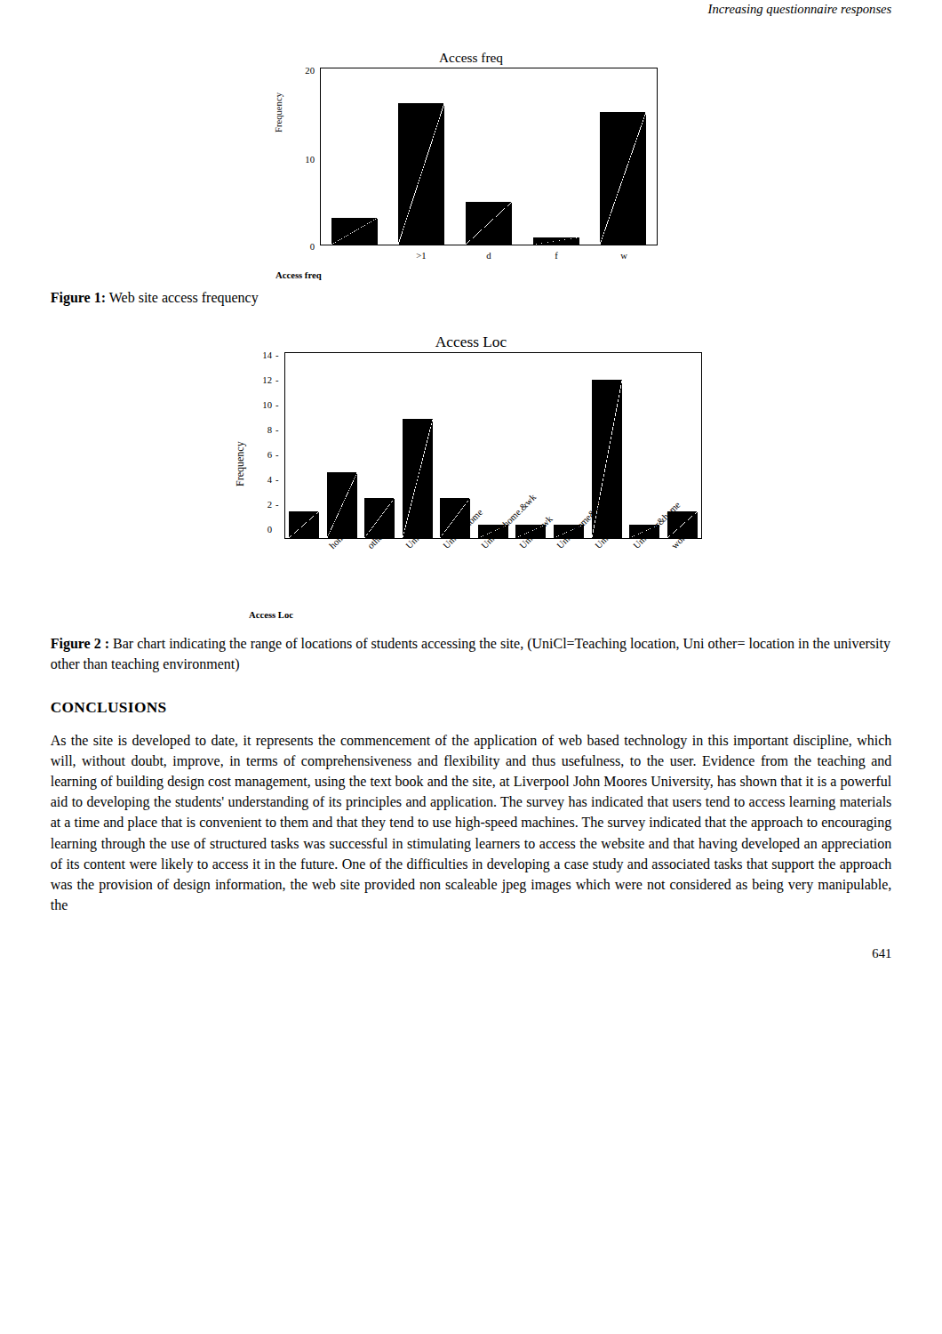Increasing questionnaire responses
Access freq
20
10
0
Frequency
>1 dfw
Access freq
Figure 1: Web site access frequency
Access Loc
14 -
12 -
10 -
8 -
6 -
4 -
2 -
0
Frequency
home other UniCl UniCl&home UniCl&home.&wk UniCl&wk UniClhome&wk Uniother Uniother&home work
Access Loc
Figure 2 : Bar chart indicating the range of locations of students accessing the site, (UniCl=Teaching location, Uni other= location in the university other than teaching environment)
CONCLUSIONS
As the site is developed to date, it represents the commencement of the application of web based technology in this important discipline, which will, without doubt, improve, in terms of comprehensiveness and flexibility and thus usefulness, to the user. Evidence from the teaching and learning of building design cost management, using the text book and the site, at Liverpool John Moores University, has shown that it is a powerful aid to developing the students' understanding of its principles and application. The survey has indicated that users tend to access learning materials at a time and place that is convenient to them and that they tend to use high-speed machines. The survey indicated that the approach to encouraging learning through the use of structured tasks was successful in stimulating learners to access the website and that having developed an appreciation of its content were likely to access it in the future. One of the difficulties in developing a case study and associated tasks that support the approach was the provision of design information, the web site provided non scaleable jpeg images which were not considered as being very manipulable, the
641